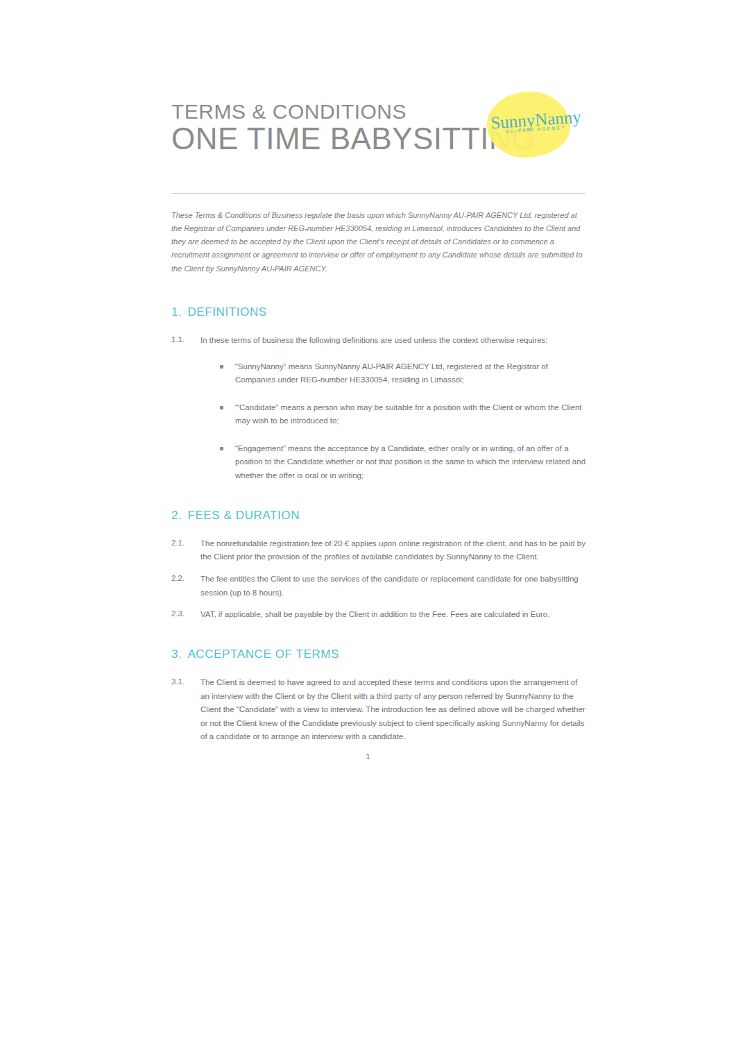TERMS & CONDITIONS
ONE TIME BABYSITTING
SunnyNanny
AU-PAIR AGENCY
These Terms & Conditions of Business regulate the basis upon which SunnyNanny AU-PAIR AGENCY Ltd, registered at the Registrar of Companies under REG-number HE330054, residing in Limassol, introduces Candidates to the Client and they are deemed to be accepted by the Client upon the Client's receipt of details of Candidates or to commence a recruitment assignment or agreement to interview or offer of employment to any Candidate whose details are submitted to the Client by SunnyNanny AU-PAIR AGENCY.
1. DEFINITIONS
1.1.
In these terms of business the following definitions are used unless the context otherwise requires:
“SunnyNanny” means SunnyNanny AU-PAIR AGENCY Ltd, registered at the Registrar of Companies under REG-number HE330054, residing in Limassol;
“'Candidate” means a person who may be suitable for a position with the Client or whom the Client may wish to be introduced to;
“Engagement” means the acceptance by a Candidate, either orally or in writing, of an offer of a position to the Candidate whether or not that position is the same to which the interview related and whether the offer is oral or in writing;
2. FEES & DURATION
2.1.
The nonrefundable registration fee of 20 € applies upon online registration of the client, and has to be paid by the Client prior the provision of the profiles of available candidates by SunnyNanny to the Client.
2.2.
The fee entitles the Client to use the services of the candidate or replacement candidate for one babysitting session (up to 8 hours).
2.3.
VAT, if applicable, shall be payable by the Client in addition to the Fee. Fees are calculated in Euro.
3. ACCEPTANCE OF TERMS
3.1.
The Client is deemed to have agreed to and accepted these terms and conditions upon the arrangement of an interview with the Client or by the Client with a third party of any person referred by SunnyNanny to the Client the “Candidate” with a view to interview. The introduction fee as defined above will be charged whether or not the Client knew of the Candidate previously subject to client specifically asking SunnyNanny for details of a candidate or to arrange an interview with a candidate.
1